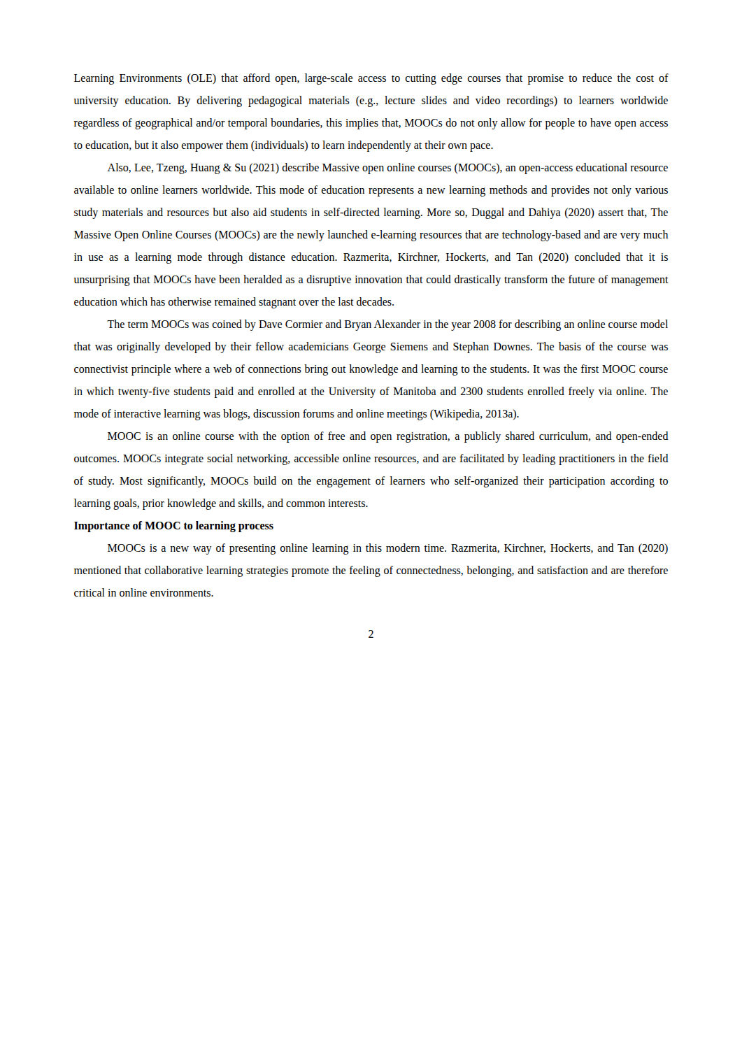Learning Environments (OLE) that afford open, large-scale access to cutting edge courses that promise to reduce the cost of university education. By delivering pedagogical materials (e.g., lecture slides and video recordings) to learners worldwide regardless of geographical and/or temporal boundaries, this implies that, MOOCs do not only allow for people to have open access to education, but it also empower them (individuals) to learn independently at their own pace.
Also, Lee, Tzeng, Huang & Su (2021) describe Massive open online courses (MOOCs), an open-access educational resource available to online learners worldwide. This mode of education represents a new learning methods and provides not only various study materials and resources but also aid students in self-directed learning. More so, Duggal and Dahiya (2020) assert that, The Massive Open Online Courses (MOOCs) are the newly launched e-learning resources that are technology-based and are very much in use as a learning mode through distance education. Razmerita, Kirchner, Hockerts, and Tan (2020) concluded that it is unsurprising that MOOCs have been heralded as a disruptive innovation that could drastically transform the future of management education which has otherwise remained stagnant over the last decades.
The term MOOCs was coined by Dave Cormier and Bryan Alexander in the year 2008 for describing an online course model that was originally developed by their fellow academicians George Siemens and Stephan Downes. The basis of the course was connectivist principle where a web of connections bring out knowledge and learning to the students. It was the first MOOC course in which twenty-five students paid and enrolled at the University of Manitoba and 2300 students enrolled freely via online. The mode of interactive learning was blogs, discussion forums and online meetings (Wikipedia, 2013a).
MOOC is an online course with the option of free and open registration, a publicly shared curriculum, and open-ended outcomes. MOOCs integrate social networking, accessible online resources, and are facilitated by leading practitioners in the field of study. Most significantly, MOOCs build on the engagement of learners who self-organized their participation according to learning goals, prior knowledge and skills, and common interests.
Importance of MOOC to learning process
MOOCs is a new way of presenting online learning in this modern time. Razmerita, Kirchner, Hockerts, and Tan (2020) mentioned that collaborative learning strategies promote the feeling of connectedness, belonging, and satisfaction and are therefore critical in online environments.
2